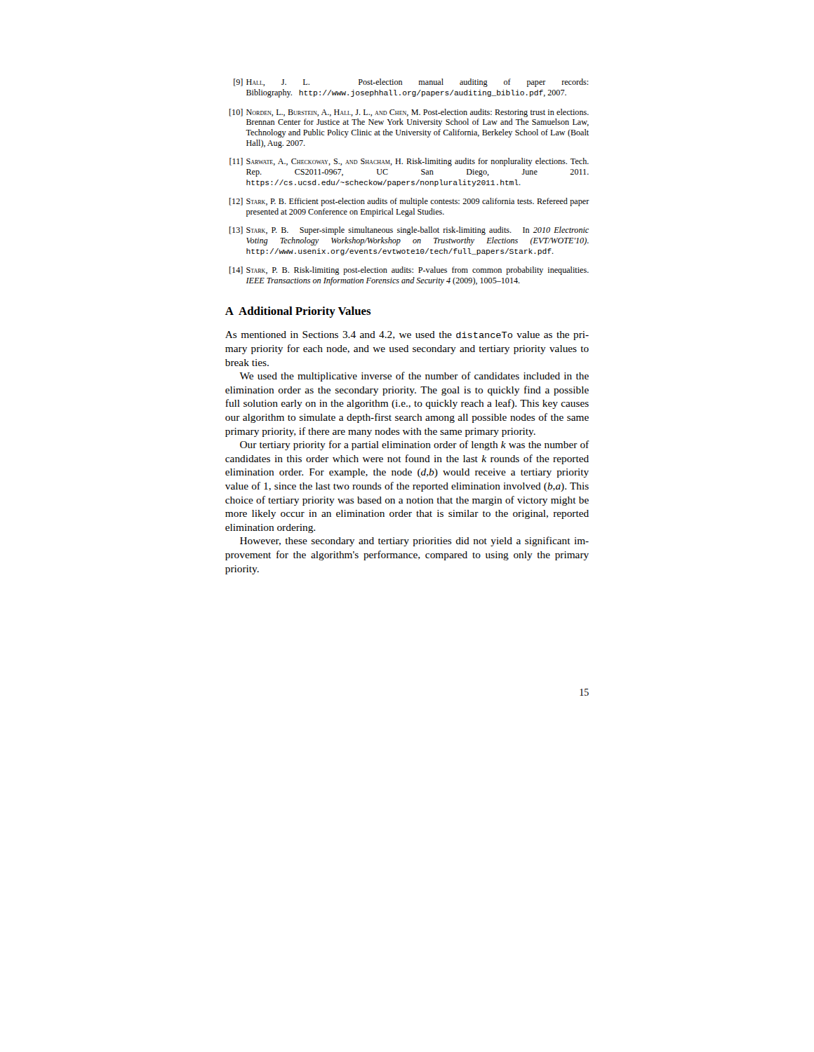[9] Hall, J. L. Post-election manual auditing of paper records: Bibliography. http://www.josephhall.org/papers/auditing_biblio.pdf, 2007.
[10] Norden, L., Burstein, A., Hall, J. L., and Chen, M. Post-election audits: Restoring trust in elections. Brennan Center for Justice at The New York University School of Law and The Samuelson Law, Technology and Public Policy Clinic at the University of California, Berkeley School of Law (Boalt Hall), Aug. 2007.
[11] Sarwate, A., Checkoway, S., and Shacham, H. Risk-limiting audits for nonplurality elections. Tech. Rep. CS2011-0967, UC San Diego, June 2011. https://cs.ucsd.edu/~scheckow/papers/nonplurality2011.html.
[12] Stark, P. B. Efficient post-election audits of multiple contests: 2009 california tests. Refereed paper presented at 2009 Conference on Empirical Legal Studies.
[13] Stark, P. B. Super-simple simultaneous single-ballot risk-limiting audits. In 2010 Electronic Voting Technology Workshop/Workshop on Trustworthy Elections (EVT/WOTE'10). http://www.usenix.org/events/evtwote10/tech/full_papers/Stark.pdf.
[14] Stark, P. B. Risk-limiting post-election audits: P-values from common probability inequalities. IEEE Transactions on Information Forensics and Security 4 (2009), 1005–1014.
AAdditional Priority Values
As mentioned in Sections 3.4 and 4.2, we used the distanceTo value as the primary priority for each node, and we used secondary and tertiary priority values to break ties.
We used the multiplicative inverse of the number of candidates included in the elimination order as the secondary priority. The goal is to quickly find a possible full solution early on in the algorithm (i.e., to quickly reach a leaf). This key causes our algorithm to simulate a depth-first search among all possible nodes of the same primary priority, if there are many nodes with the same primary priority.
Our tertiary priority for a partial elimination order of length k was the number of candidates in this order which were not found in the last k rounds of the reported elimination order. For example, the node (d,b) would receive a tertiary priority value of 1, since the last two rounds of the reported elimination involved (b,a). This choice of tertiary priority was based on a notion that the margin of victory might be more likely occur in an elimination order that is similar to the original, reported elimination ordering.
However, these secondary and tertiary priorities did not yield a significant improvement for the algorithm's performance, compared to using only the primary priority.
15